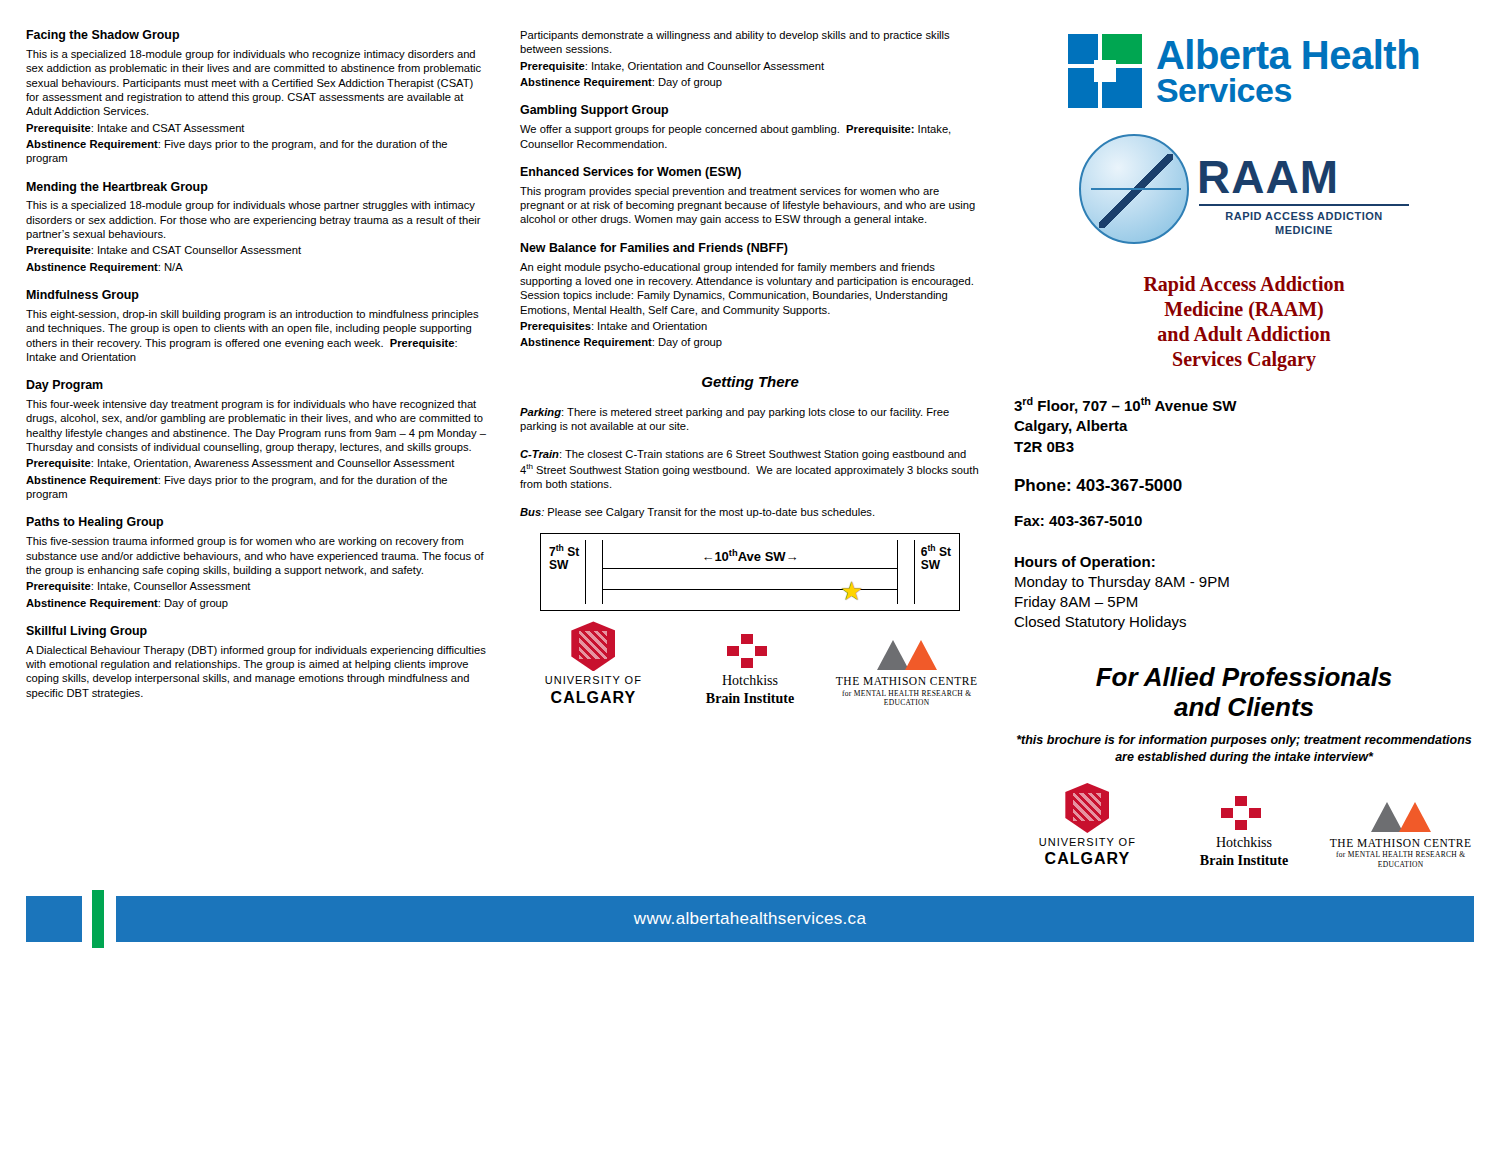Facing the Shadow Group
This is a specialized 18-module group for individuals who recognize intimacy disorders and sex addiction as problematic in their lives and are committed to abstinence from problematic sexual behaviours. Participants must meet with a Certified Sex Addiction Therapist (CSAT) for assessment and registration to attend this group. CSAT assessments are available at Adult Addiction Services.
Prerequisite: Intake and CSAT Assessment
Abstinence Requirement: Five days prior to the program, and for the duration of the program
Mending the Heartbreak Group
This is a specialized 18-module group for individuals whose partner struggles with intimacy disorders or sex addiction. For those who are experiencing betray trauma as a result of their partner’s sexual behaviours.
Prerequisite: Intake and CSAT Counsellor Assessment
Abstinence Requirement: N/A
Mindfulness Group
This eight-session, drop-in skill building program is an introduction to mindfulness principles and techniques. The group is open to clients with an open file, including people supporting others in their recovery. This program is offered one evening each week. Prerequisite: Intake and Orientation
Day Program
This four-week intensive day treatment program is for individuals who have recognized that drugs, alcohol, sex, and/or gambling are problematic in their lives, and who are committed to healthy lifestyle changes and abstinence. The Day Program runs from 9am – 4 pm Monday – Thursday and consists of individual counselling, group therapy, lectures, and skills groups.
Prerequisite: Intake, Orientation, Awareness Assessment and Counsellor Assessment
Abstinence Requirement: Five days prior to the program, and for the duration of the program
Paths to Healing Group
This five-session trauma informed group is for women who are working on recovery from substance use and/or addictive behaviours, and who have experienced trauma. The focus of the group is enhancing safe coping skills, building a support network, and safety.
Prerequisite: Intake, Counsellor Assessment
Abstinence Requirement: Day of group
Skillful Living Group
A Dialectical Behaviour Therapy (DBT) informed group for individuals experiencing difficulties with emotional regulation and relationships. The group is aimed at helping clients improve coping skills, develop interpersonal skills, and manage emotions through mindfulness and specific DBT strategies.
Participants demonstrate a willingness and ability to develop skills and to practice skills between sessions.
Prerequisite: Intake, Orientation and Counsellor Assessment
Abstinence Requirement: Day of group
Gambling Support Group
We offer a support groups for people concerned about gambling. Prerequisite: Intake, Counsellor Recommendation.
Enhanced Services for Women (ESW)
This program provides special prevention and treatment services for women who are pregnant or at risk of becoming pregnant because of lifestyle behaviours, and who are using alcohol or other drugs. Women may gain access to ESW through a general intake.
New Balance for Families and Friends (NBFF)
An eight module psycho-educational group intended for family members and friends supporting a loved one in recovery. Attendance is voluntary and participation is encouraged. Session topics include: Family Dynamics, Communication, Boundaries, Understanding Emotions, Mental Health, Self Care, and Community Supports.
Prerequisites: Intake and Orientation
Abstinence Requirement: Day of group
Getting There
Parking: There is metered street parking and pay parking lots close to our facility. Free parking is not available at our site.
C-Train: The closest C-Train stations are 6 Street Southwest Station going eastbound and 4th Street Southwest Station going westbound. We are located approximately 3 blocks south from both stations.
Bus: Please see Calgary Transit for the most up-to-date bus schedules.
7th St
SW
6th St
SW
←10th Ave SW→
★
UNIVERSITY OF
CALGARY
Hotchkiss
Brain Institute
THE MATHISON CENTRE
for MENTAL HEALTH RESEARCH & EDUCATION
Alberta Health
Services
RAAM
RAPID ACCESS ADDICTION MEDICINE
Rapid Access Addiction
Medicine (RAAM)
and Adult Addiction
Services Calgary
3rd Floor, 707 – 10th Avenue SW
Calgary, Alberta
T2R 0B3
Phone: 403-367-5000
Fax: 403-367-5010
Hours of Operation:
Monday to Thursday 8AM - 9PM
Friday 8AM – 5PM
Closed Statutory Holidays
For Allied Professionals
and Clients
*this brochure is for information purposes only; treatment recommendations are established during the intake interview*
UNIVERSITY OF
CALGARY
Hotchkiss
Brain Institute
THE MATHISON CENTRE
for MENTAL HEALTH RESEARCH & EDUCATION
www.albertahealthservices.ca